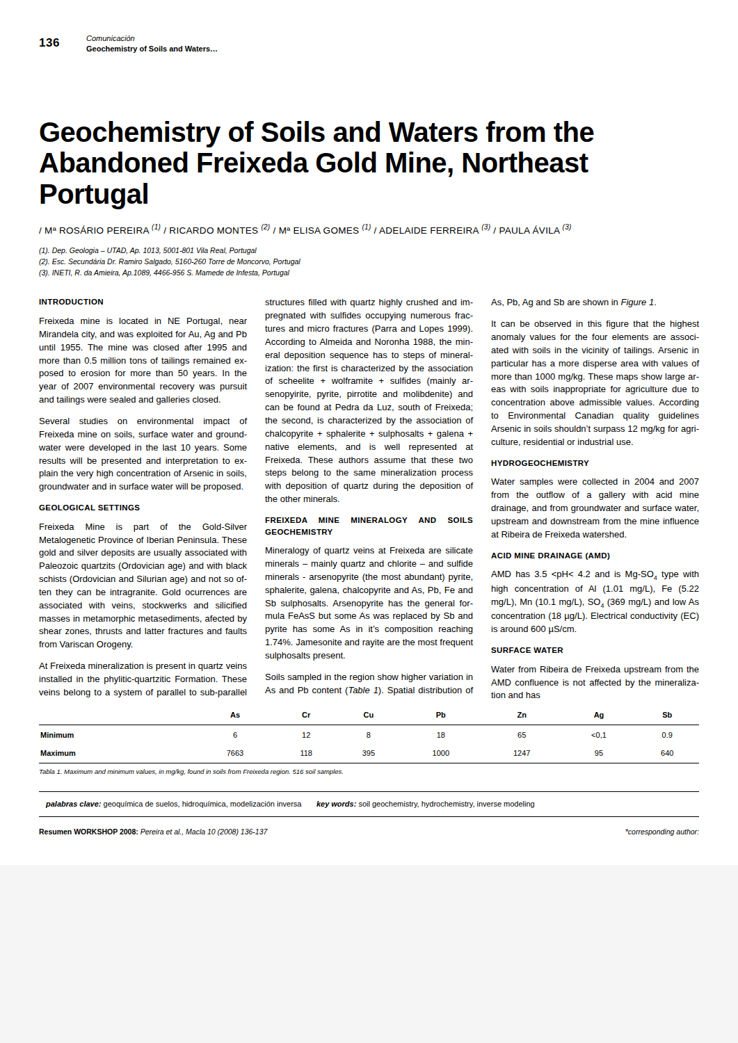136
Comunicación
Geochemistry of Soils and Waters…
Geochemistry of Soils and Waters from the Abandoned Freixeda Gold Mine, Northeast Portugal
/ Mª ROSÁRIO PEREIRA (1) / RICARDO MONTES (2) / Mª ELISA GOMES (1) / ADELAIDE FERREIRA (3) / PAULA ÁVILA (3)
(1). Dep. Geologia – UTAD, Ap. 1013, 5001-801 Vila Real, Portugal
(2). Esc. Secundária Dr. Ramiro Salgado, 5160-260 Torre de Moncorvo, Portugal
(3). INETI, R. da Amieira, Ap.1089, 4466-956 S. Mamede de Infesta, Portugal
INTRODUCTION
Freixeda mine is located in NE Portugal, near Mirandela city, and was exploited for Au, Ag and Pb until 1955. The mine was closed after 1995 and more than 0.5 million tons of tailings remained exposed to erosion for more than 50 years. In the year of 2007 environmental recovery was pursuit and tailings were sealed and galleries closed.
Several studies on environmental impact of Freixeda mine on soils, surface water and groundwater were developed in the last 10 years. Some results will be presented and interpretation to explain the very high concentration of Arsenic in soils, groundwater and in surface water will be proposed.
GEOLOGICAL SETTINGS
Freixeda Mine is part of the Gold-Silver Metalogenetic Province of Iberian Peninsula. These gold and silver deposits are usually associated with Paleozoic quartzits (Ordovician age) and with black schists (Ordovician and Silurian age) and not so often they can be intragranite. Gold ocurrences are associated with veins, stockwerks and silicified masses in metamorphic metasediments, afected by shear zones, thrusts and latter fractures and faults from Variscan Orogeny.
At Freixeda mineralization is present in quartz veins installed in the phylitic-quartzitic Formation. These veins belong to a system of parallel to sub-parallel structures filled with quartz highly crushed and impregnated with sulfides occupying numerous fractures and micro fractures (Parra and Lopes 1999). According to Almeida and Noronha 1988, the mineral deposition sequence has to steps of mineralization: the first is characterized by the association of scheelite + wolframite + sulfides (mainly arsenopyirite, pyrite, pirrotite and molibdenite) and can be found at Pedra da Luz, south of Freixeda; the second, is characterized by the association of chalcopyrite + sphalerite + sulphosalts + galena + native elements, and is well represented at Freixeda. These authors assume that these two steps belong to the same mineralization process with deposition of quartz during the deposition of the other minerals.
FREIXEDA MINE MINERALOGY AND SOILS GEOCHEMISTRY
Mineralogy of quartz veins at Freixeda are silicate minerals – mainly quartz and chlorite – and sulfide minerals - arsenopyrite (the most abundant) pyrite, sphalerite, galena, chalcopyrite and As, Pb, Fe and Sb sulphosalts. Arsenopyrite has the general formula FeAsS but some As was replaced by Sb and pyrite has some As in it’s composition reaching 1.74%. Jamesonite and rayite are the most frequent sulphosalts present.
Soils sampled in the region show higher variation in As and Pb content (Table 1). Spatial distribution of As, Pb, Ag and Sb are shown in Figure 1.
It can be observed in this figure that the highest anomaly values for the four elements are associated with soils in the vicinity of tailings. Arsenic in particular has a more disperse area with values of more than 1000 mg/kg. These maps show large areas with soils inappropriate for agriculture due to concentration above admissible values. According to Environmental Canadian quality guidelines Arsenic in soils shouldn’t surpass 12 mg/kg for agriculture, residential or industrial use.
HYDROGEOCHEMISTRY
Water samples were collected in 2004 and 2007 from the outflow of a gallery with acid mine drainage, and from groundwater and surface water, upstream and downstream from the mine influence at Ribeira de Freixeda watershed.
ACID MINE DRAINAGE (AMD)
AMD has 3.5 <pH< 4.2 and is Mg-SO4 type with high concentration of Al (1.01 mg/L), Fe (5.22 mg/L), Mn (10.1 mg/L), SO4 (369 mg/L) and low As concentration (18 µg/L). Electrical conductivity (EC) is around 600 µS/cm.
SURFACE WATER
Water from Ribeira de Freixeda upstream from the AMD confluence is not affected by the mineralization and has
| | As | Cr | Cu | Pb | Zn | Ag | Sb |
| --- | --- | --- | --- | --- | --- | --- | --- |
| Minimum | 6 | 12 | 8 | 18 | 65 | <0,1 | 0.9 |
| Maximum | 7663 | 118 | 395 | 1000 | 1247 | 95 | 640 |
Tabla 1. Maximum and minimum values, in mg/kg, found in soils from Freixeda region. 516 soil samples.
palabras clave: geoquímica de suelos, hidroquímica, modelización inversa key words: soil geochemistry, hydrochemistry, inverse modeling
Resumen WORKSHOP 2008: Pereira et al., Macla 10 (2008) 136-137
*corresponding author: